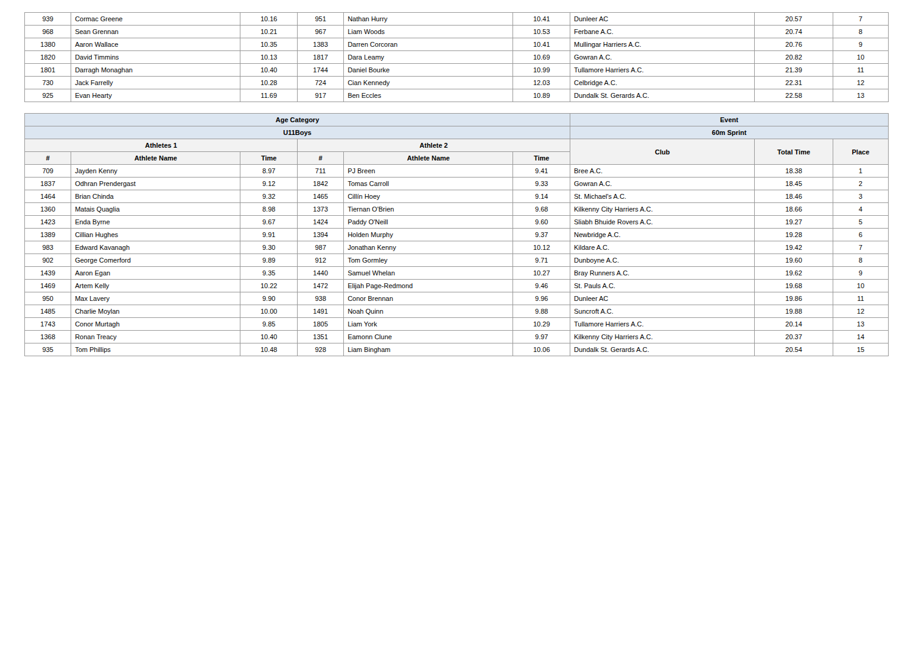| 939 | Cormac Greene | 10.16 | 951 | Nathan Hurry | 10.41 | Dunleer AC | 20.57 | 7 |
| 968 | Sean Grennan | 10.21 | 967 | Liam Woods | 10.53 | Ferbane A.C. | 20.74 | 8 |
| 1380 | Aaron Wallace | 10.35 | 1383 | Darren Corcoran | 10.41 | Mullingar Harriers A.C. | 20.76 | 9 |
| 1820 | David Timmins | 10.13 | 1817 | Dara Leamy | 10.69 | Gowran A.C. | 20.82 | 10 |
| 1801 | Darragh Monaghan | 10.40 | 1744 | Daniel Bourke | 10.99 | Tullamore Harriers A.C. | 21.39 | 11 |
| 730 | Jack Farrelly | 10.28 | 724 | Cian Kennedy | 12.03 | Celbridge A.C. | 22.31 | 12 |
| 925 | Evan Hearty | 11.69 | 917 | Ben Eccles | 10.89 | Dundalk St. Gerards A.C. | 22.58 | 13 |
| Age Category | Event |
| U11Boys | 60m Sprint |
| Athletes 1 | Athlete 2 | Club | Total Time | Place |
| # | Athlete Name | Time | # | Athlete Name | Time |
| 709 | Jayden Kenny | 8.97 | 711 | PJ Breen | 9.41 | Bree A.C. | 18.38 | 1 |
| 1837 | Odhran Prendergast | 9.12 | 1842 | Tomas Carroll | 9.33 | Gowran A.C. | 18.45 | 2 |
| 1464 | Brian Chinda | 9.32 | 1465 | Cillín Hoey | 9.14 | St. Michael's A.C. | 18.46 | 3 |
| 1360 | Matais Quaglia | 8.98 | 1373 | Tiernan O'Brien | 9.68 | Kilkenny City Harriers A.C. | 18.66 | 4 |
| 1423 | Enda Byrne | 9.67 | 1424 | Paddy O'Neill | 9.60 | Sliabh Bhuide Rovers A.C. | 19.27 | 5 |
| 1389 | Cillian Hughes | 9.91 | 1394 | Holden Murphy | 9.37 | Newbridge A.C. | 19.28 | 6 |
| 983 | Edward Kavanagh | 9.30 | 987 | Jonathan Kenny | 10.12 | Kildare A.C. | 19.42 | 7 |
| 902 | George Comerford | 9.89 | 912 | Tom Gormley | 9.71 | Dunboyne A.C. | 19.60 | 8 |
| 1439 | Aaron Egan | 9.35 | 1440 | Samuel Whelan | 10.27 | Bray Runners A.C. | 19.62 | 9 |
| 1469 | Artem Kelly | 10.22 | 1472 | Elijah Page-Redmond | 9.46 | St. Pauls A.C. | 19.68 | 10 |
| 950 | Max Lavery | 9.90 | 938 | Conor Brennan | 9.96 | Dunleer AC | 19.86 | 11 |
| 1485 | Charlie Moylan | 10.00 | 1491 | Noah Quinn | 9.88 | Suncroft A.C. | 19.88 | 12 |
| 1743 | Conor Murtagh | 9.85 | 1805 | Liam York | 10.29 | Tullamore Harriers A.C. | 20.14 | 13 |
| 1368 | Ronan Treacy | 10.40 | 1351 | Eamonn Clune | 9.97 | Kilkenny City Harriers A.C. | 20.37 | 14 |
| 935 | Tom Phillips | 10.48 | 928 | Liam Bingham | 10.06 | Dundalk St. Gerards A.C. | 20.54 | 15 |